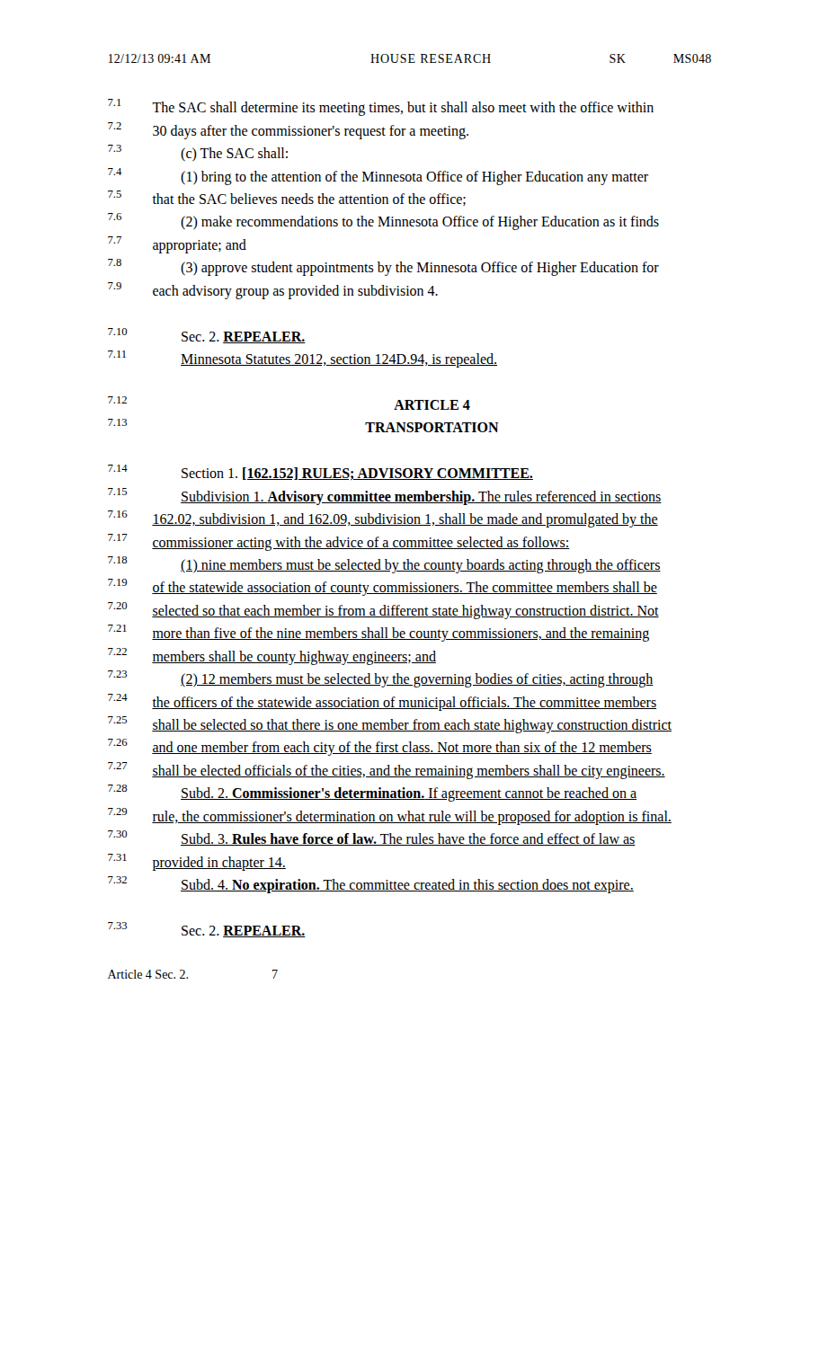12/12/13 09:41 AM
HOUSE RESEARCH
SKMS048
| 7.1 | The SAC shall determine its meeting times, but it shall also meet with the office within |
| 7.2 | 30 days after the commissioner's request for a meeting. |
| 7.3 | (c) The SAC shall: |
| 7.4 | (1) bring to the attention of the Minnesota Office of Higher Education any matter |
| 7.5 | that the SAC believes needs the attention of the office; |
| 7.6 | (2) make recommendations to the Minnesota Office of Higher Education as it finds |
| 7.7 | appropriate; and |
| 7.8 | (3) approve student appointments by the Minnesota Office of Higher Education for |
| 7.9 | each advisory group as provided in subdivision 4. |
| 7.10 | Sec. 2. REPEALER. |
| 7.11 | Minnesota Statutes 2012, section 124D.94, is repealed. |
| 7.12 | ARTICLE 4 |
| 7.13 | TRANSPORTATION |
| 7.14 | Section 1. [162.152] RULES; ADVISORY COMMITTEE. |
| 7.15 | Subdivision 1. Advisory committee membership. The rules referenced in sections |
| 7.16 | 162.02, subdivision 1, and 162.09, subdivision 1, shall be made and promulgated by the |
| 7.17 | commissioner acting with the advice of a committee selected as follows: |
| 7.18 | (1) nine members must be selected by the county boards acting through the officers |
| 7.19 | of the statewide association of county commissioners. The committee members shall be |
| 7.20 | selected so that each member is from a different state highway construction district. Not |
| 7.21 | more than five of the nine members shall be county commissioners, and the remaining |
| 7.22 | members shall be county highway engineers; and |
| 7.23 | (2) 12 members must be selected by the governing bodies of cities, acting through |
| 7.24 | the officers of the statewide association of municipal officials. The committee members |
| 7.25 | shall be selected so that there is one member from each state highway construction district |
| 7.26 | and one member from each city of the first class. Not more than six of the 12 members |
| 7.27 | shall be elected officials of the cities, and the remaining members shall be city engineers. |
| 7.28 | Subd. 2. Commissioner's determination. If agreement cannot be reached on a |
| 7.29 | rule, the commissioner's determination on what rule will be proposed for adoption is final. |
| 7.30 | Subd. 3. Rules have force of law. The rules have the force and effect of law as |
| 7.31 | provided in chapter 14. |
| 7.32 | Subd. 4. No expiration. The committee created in this section does not expire. |
| 7.33 | Sec. 2. REPEALER. |
Article 4 Sec. 2.
7